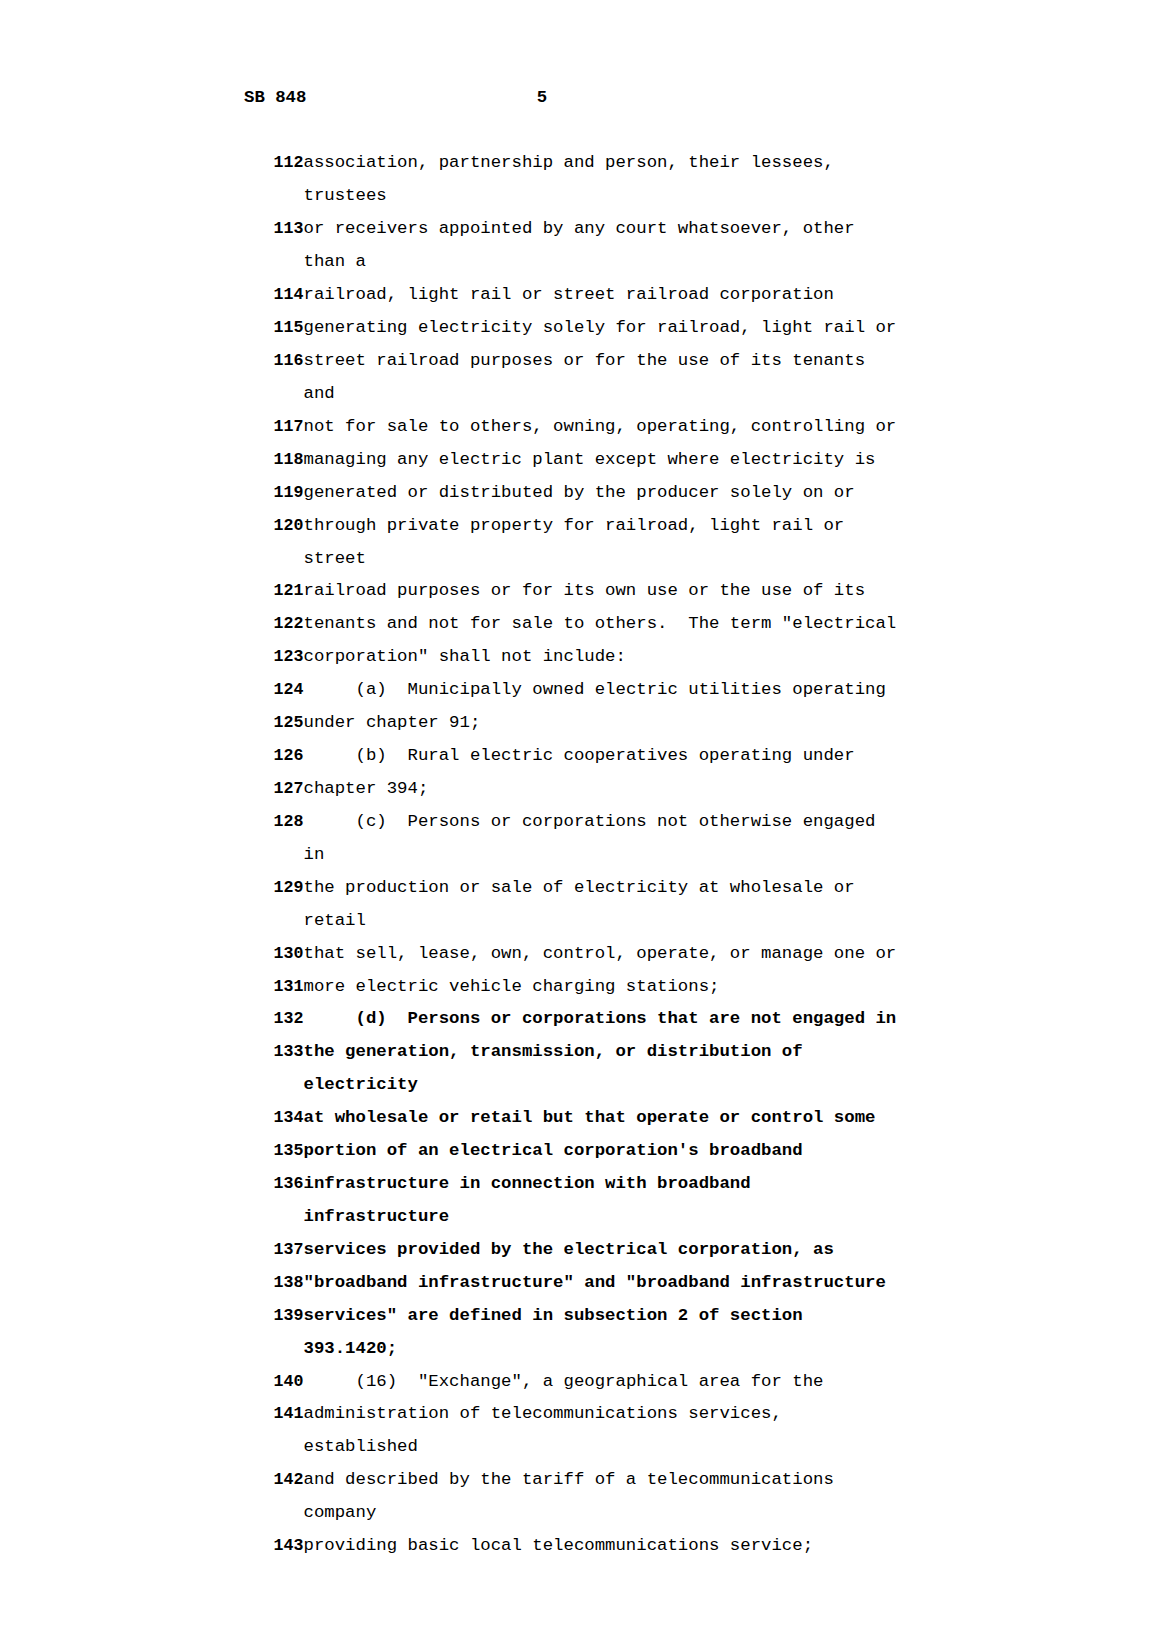SB 848 5
| 112 | association, partnership and person, their lessees, trustees |
| 113 | or receivers appointed by any court whatsoever, other than a |
| 114 | railroad, light rail or street railroad corporation |
| 115 | generating electricity solely for railroad, light rail or |
| 116 | street railroad purposes or for the use of its tenants and |
| 117 | not for sale to others, owning, operating, controlling or |
| 118 | managing any electric plant except where electricity is |
| 119 | generated or distributed by the producer solely on or |
| 120 | through private property for railroad, light rail or street |
| 121 | railroad purposes or for its own use or the use of its |
| 122 | tenants and not for sale to others. The term "electrical |
| 123 | corporation" shall not include: |
| 124 | (a) Municipally owned electric utilities operating |
| 125 | under chapter 91; |
| 126 | (b) Rural electric cooperatives operating under |
| 127 | chapter 394; |
| 128 | (c) Persons or corporations not otherwise engaged in |
| 129 | the production or sale of electricity at wholesale or retail |
| 130 | that sell, lease, own, control, operate, or manage one or |
| 131 | more electric vehicle charging stations; |
| 132 | (d) Persons or corporations that are not engaged in |
| 133 | the generation, transmission, or distribution of electricity |
| 134 | at wholesale or retail but that operate or control some |
| 135 | portion of an electrical corporation's broadband |
| 136 | infrastructure in connection with broadband infrastructure |
| 137 | services provided by the electrical corporation, as |
| 138 | "broadband infrastructure" and "broadband infrastructure |
| 139 | services" are defined in subsection 2 of section 393.1420; |
| 140 | (16) "Exchange", a geographical area for the |
| 141 | administration of telecommunications services, established |
| 142 | and described by the tariff of a telecommunications company |
| 143 | providing basic local telecommunications service; |